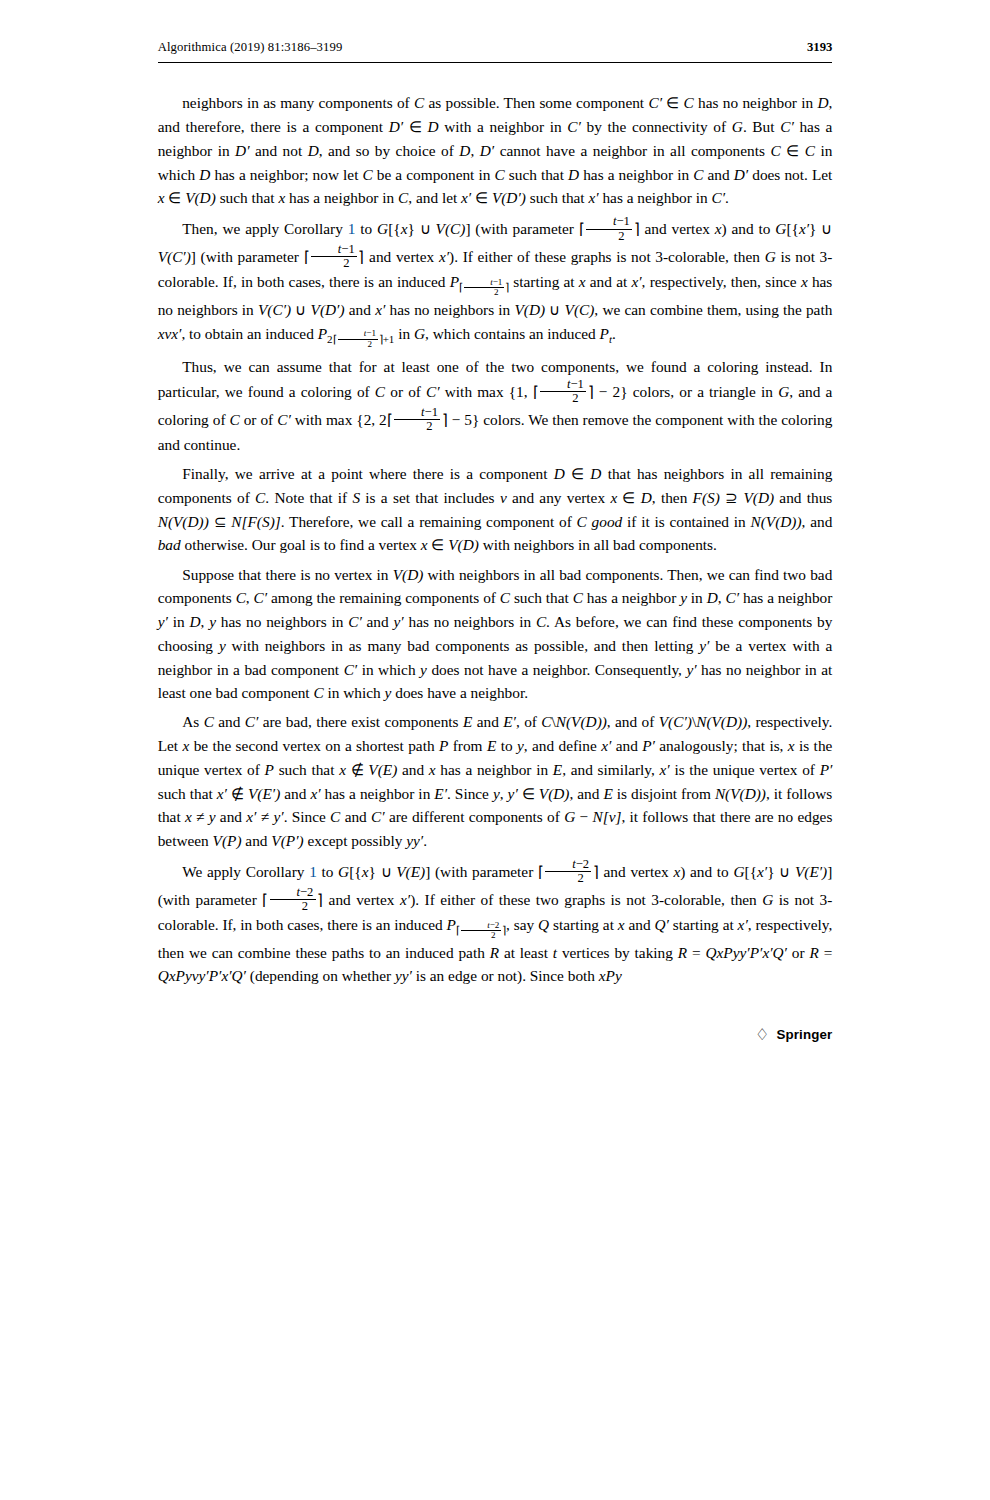Algorithmica (2019) 81:3186–3199 3193
neighbors in as many components of C as possible. Then some component C′ ∈ C has no neighbor in D, and therefore, there is a component D′ ∈ D with a neighbor in C′ by the connectivity of G. But C′ has a neighbor in D′ and not D, and so by choice of D, D′ cannot have a neighbor in all components C ∈ C in which D has a neighbor; now let C be a component in C such that D has a neighbor in C and D′ does not. Let x ∈ V(D) such that x has a neighbor in C, and let x′ ∈ V(D′) such that x′ has a neighbor in C′.
Then, we apply Corollary 1 to G[{x} ∪ V(C)] (with parameter ⌈t−12⌉ and vertex x) and to G[{x′} ∪ V(C′)] (with parameter ⌈t−12⌉ and vertex x′). If either of these graphs is not 3-colorable, then G is not 3-colorable. If, in both cases, there is an induced P⌈t−12⌉ starting at x and at x′, respectively, then, since x has no neighbors in V(C′) ∪ V(D′) and x′ has no neighbors in V(D) ∪ V(C), we can combine them, using the path xvx′, to obtain an induced P2⌈t−12⌉+1 in G, which contains an induced Pt.
Thus, we can assume that for at least one of the two components, we found a coloring instead. In particular, we found a coloring of C or of C′ with max {1, ⌈t−12⌉ − 2} colors, or a triangle in G, and a coloring of C or of C′ with max {2, 2⌈t−12⌉ − 5} colors. We then remove the component with the coloring and continue.
Finally, we arrive at a point where there is a component D ∈ D that has neighbors in all remaining components of C. Note that if S is a set that includes v and any vertex x ∈ D, then F(S) ⊇ V(D) and thus N(V(D)) ⊆ N[F(S)]. Therefore, we call a remaining component of C good if it is contained in N(V(D)), and bad otherwise. Our goal is to find a vertex x ∈ V(D) with neighbors in all bad components.
Suppose that there is no vertex in V(D) with neighbors in all bad components. Then, we can find two bad components C, C′ among the remaining components of C such that C has a neighbor y in D, C′ has a neighbor y′ in D, y has no neighbors in C′ and y′ has no neighbors in C. As before, we can find these components by choosing y with neighbors in as many bad components as possible, and then letting y′ be a vertex with a neighbor in a bad component C′ in which y does not have a neighbor. Consequently, y′ has no neighbor in at least one bad component C in which y does have a neighbor.
As C and C′ are bad, there exist components E and E′, of C\N(V(D)), and of V(C′)\N(V(D)), respectively. Let x be the second vertex on a shortest path P from E to y, and define x′ and P′ analogously; that is, x is the unique vertex of P such that x ∉ V(E) and x has a neighbor in E, and similarly, x′ is the unique vertex of P′ such that x′ ∉ V(E′) and x′ has a neighbor in E′. Since y, y′ ∈ V(D), and E is disjoint from N(V(D)), it follows that x ≠ y and x′ ≠ y′. Since C and C′ are different components of G − N[v], it follows that there are no edges between V(P) and V(P′) except possibly yy′.
We apply Corollary 1 to G[{x} ∪ V(E)] (with parameter ⌈t−22⌉ and vertex x) and to G[{x′} ∪ V(E′)] (with parameter ⌈t−22⌉ and vertex x′). If either of these two graphs is not 3-colorable, then G is not 3-colorable. If, in both cases, there is an induced P⌈t−22⌉, say Q starting at x and Q′ starting at x′, respectively, then we can combine these paths to an induced path R at least t vertices by taking R = QxPyy′P′x′Q′ or R = QxPyvy′P′x′Q′ (depending on whether yy′ is an edge or not). Since both xPy
♢Springer